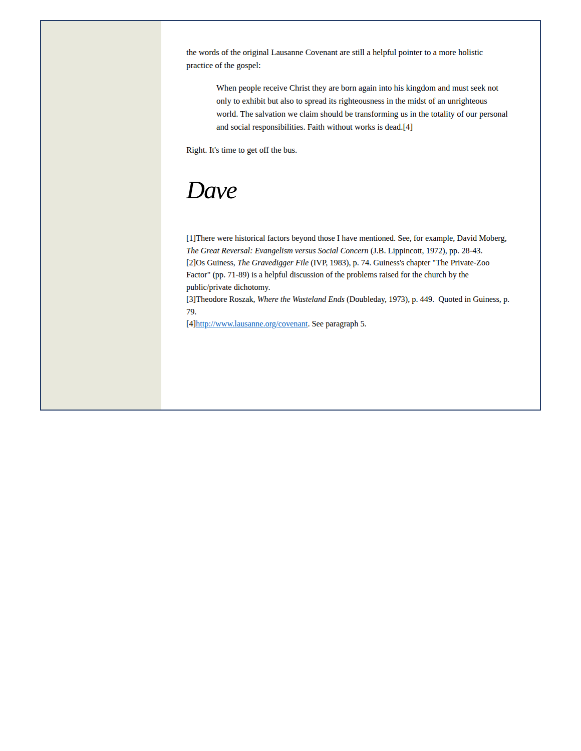the words of the original Lausanne Covenant are still a helpful pointer to a more holistic practice of the gospel:
When people receive Christ they are born again into his kingdom and must seek not only to exhibit but also to spread its righteousness in the midst of an unrighteous world. The salvation we claim should be transforming us in the totality of our personal and social responsibilities. Faith without works is dead.[4]
Right. It's time to get off the bus.
Dave
[1]There were historical factors beyond those I have mentioned. See, for example, David Moberg, The Great Reversal: Evangelism versus Social Concern (J.B. Lippincott, 1972), pp. 28-43.
[2]Os Guiness, The Gravedigger File (IVP, 1983), p. 74. Guiness's chapter "The Private-Zoo Factor" (pp. 71-89) is a helpful discussion of the problems raised for the church by the public/private dichotomy.
[3]Theodore Roszak, Where the Wasteland Ends (Doubleday, 1973), p. 449. Quoted in Guiness, p. 79.
[4]http://www.lausanne.org/covenant. See paragraph 5.